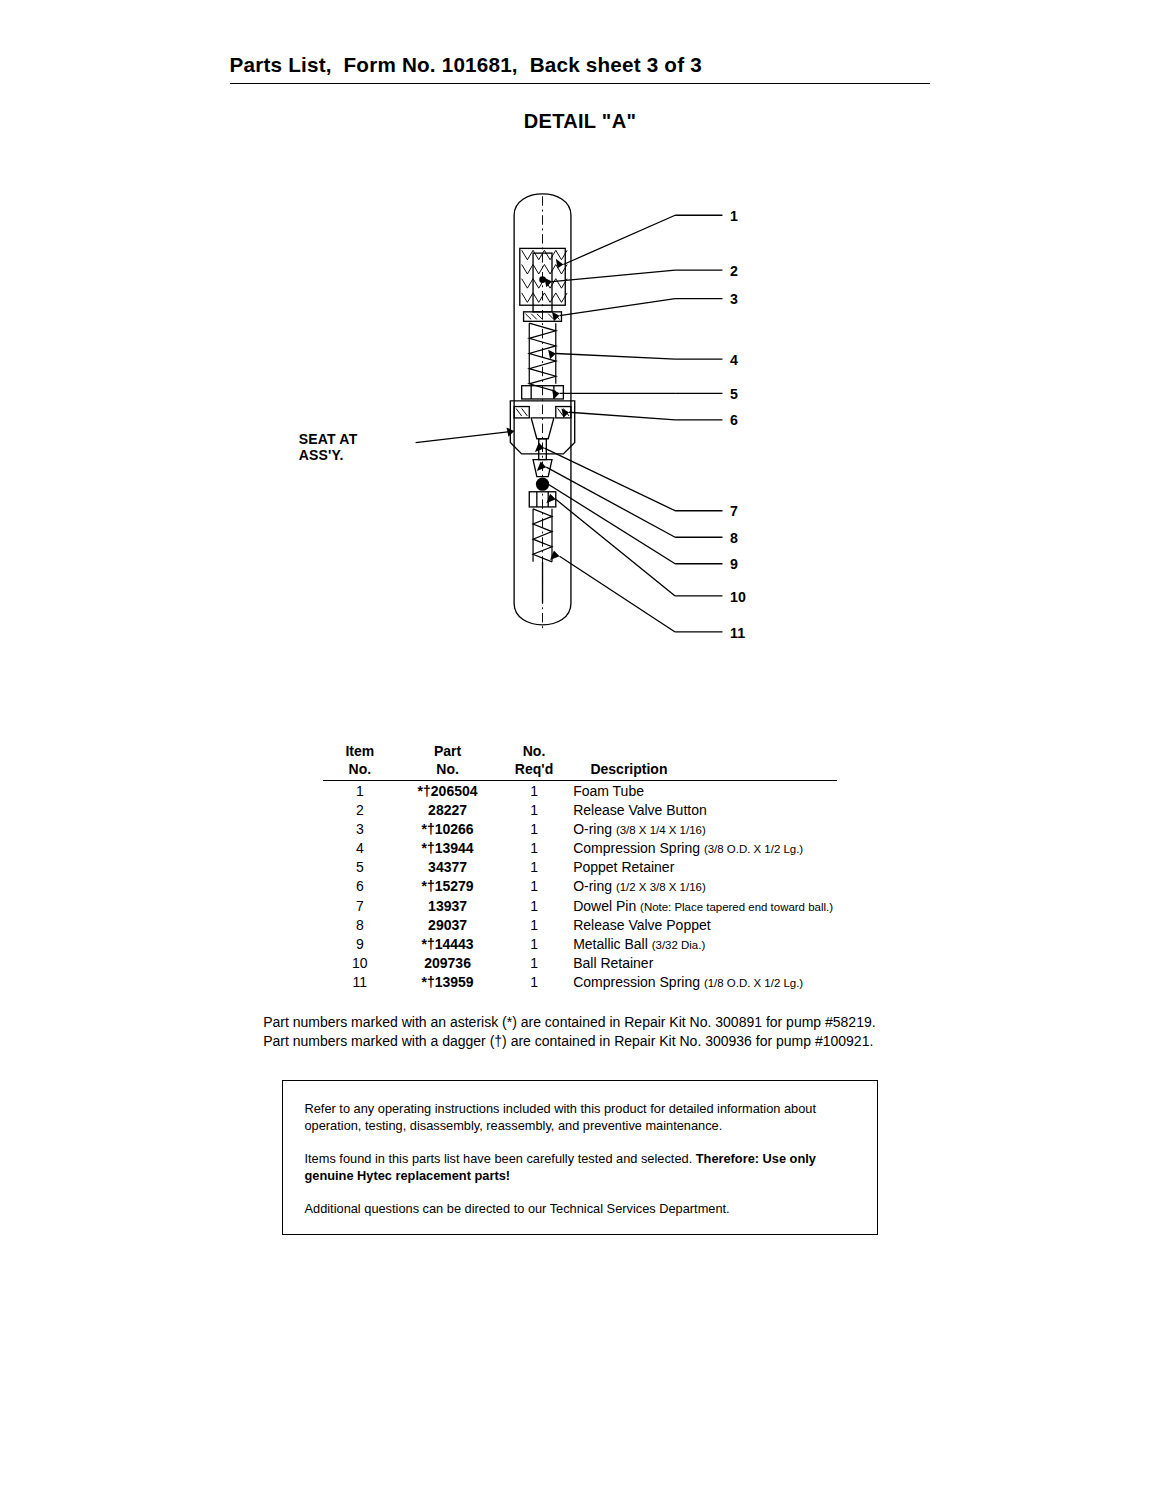Parts List, Form No. 101681, Back sheet 3 of 3
DETAIL "A"
SEAT AT
ASS'Y.
1 2 3 4 5 6 7 8 9 10 11
| Item | Part | No. | |
| --- | --- | --- | --- |
| No. | No. | Req'd | Description |
| 1 | *†206504 | 1 | Foam Tube |
| 2 | 28227 | 1 | Release Valve Button |
| 3 | *†10266 | 1 | O-ring (3/8 X 1/4 X 1/16) |
| 4 | *†13944 | 1 | Compression Spring (3/8 O.D. X 1/2 Lg.) |
| 5 | 34377 | 1 | Poppet Retainer |
| 6 | *†15279 | 1 | O-ring (1/2 X 3/8 X 1/16) |
| 7 | 13937 | 1 | Dowel Pin (Note: Place tapered end toward ball.) |
| 8 | 29037 | 1 | Release Valve Poppet |
| 9 | *†14443 | 1 | Metallic Ball (3/32 Dia.) |
| 10 | 209736 | 1 | Ball Retainer |
| 11 | *†13959 | 1 | Compression Spring (1/8 O.D. X 1/2 Lg.) |
Part numbers marked with an asterisk (*) are contained in Repair Kit No. 300891 for pump #58219.
Part numbers marked with a dagger (†) are contained in Repair Kit No. 300936 for pump #100921.
Refer to any operating instructions included with this product for detailed information about operation, testing, disassembly, reassembly, and preventive maintenance.
Items found in this parts list have been carefully tested and selected. Therefore: Use only genuine Hytec replacement parts!
Additional questions can be directed to our Technical Services Department.